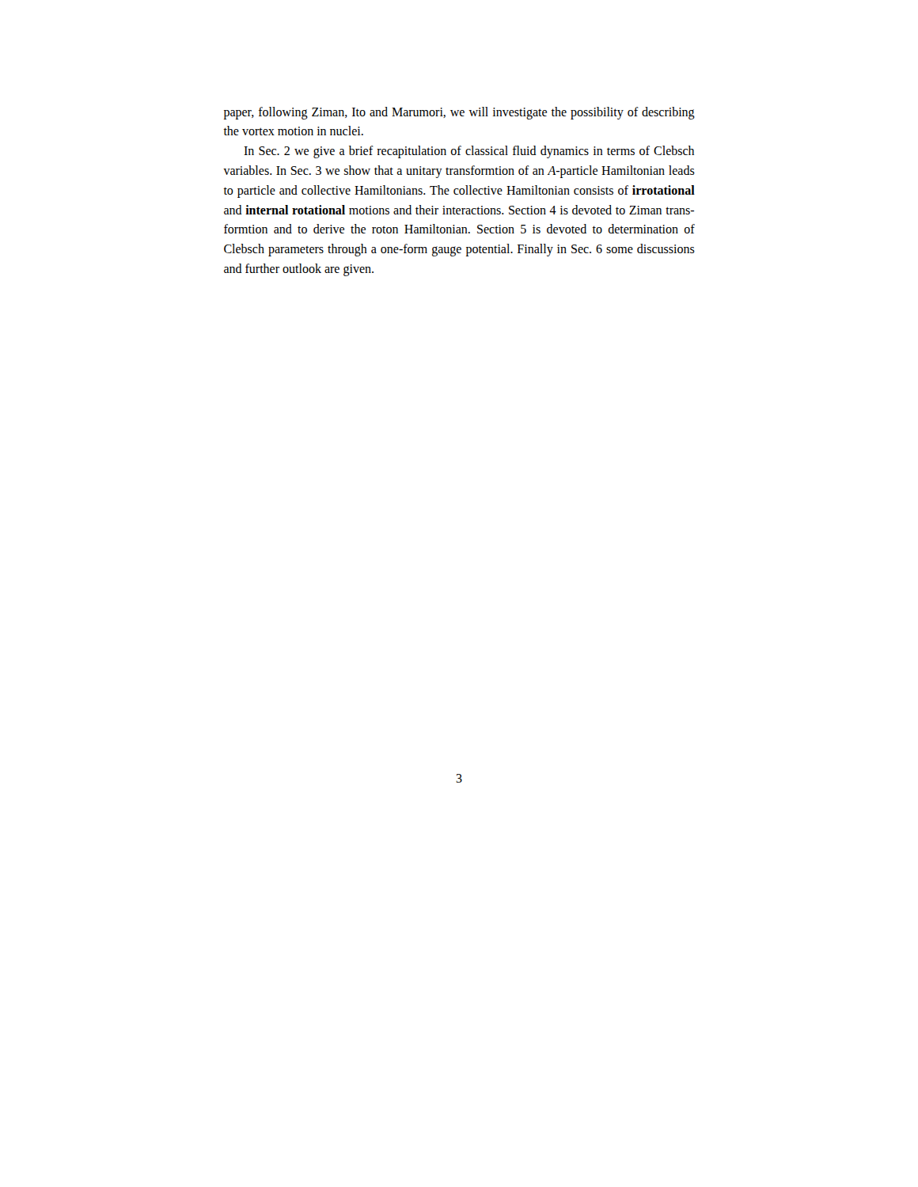paper, following Ziman, Ito and Marumori, we will investigate the possibility of describing the vortex motion in nuclei.
In Sec. 2 we give a brief recapitulation of classical fluid dynamics in terms of Clebsch variables. In Sec. 3 we show that a unitary transformtion of an A-particle Hamiltonian leads to particle and collective Hamiltonians. The collective Hamiltonian consists of irrotational and internal rotational motions and their interactions. Section 4 is devoted to Ziman transformtion and to derive the roton Hamiltonian. Section 5 is devoted to determination of Clebsch parameters through a one-form gauge potential. Finally in Sec. 6 some discussions and further outlook are given.
3